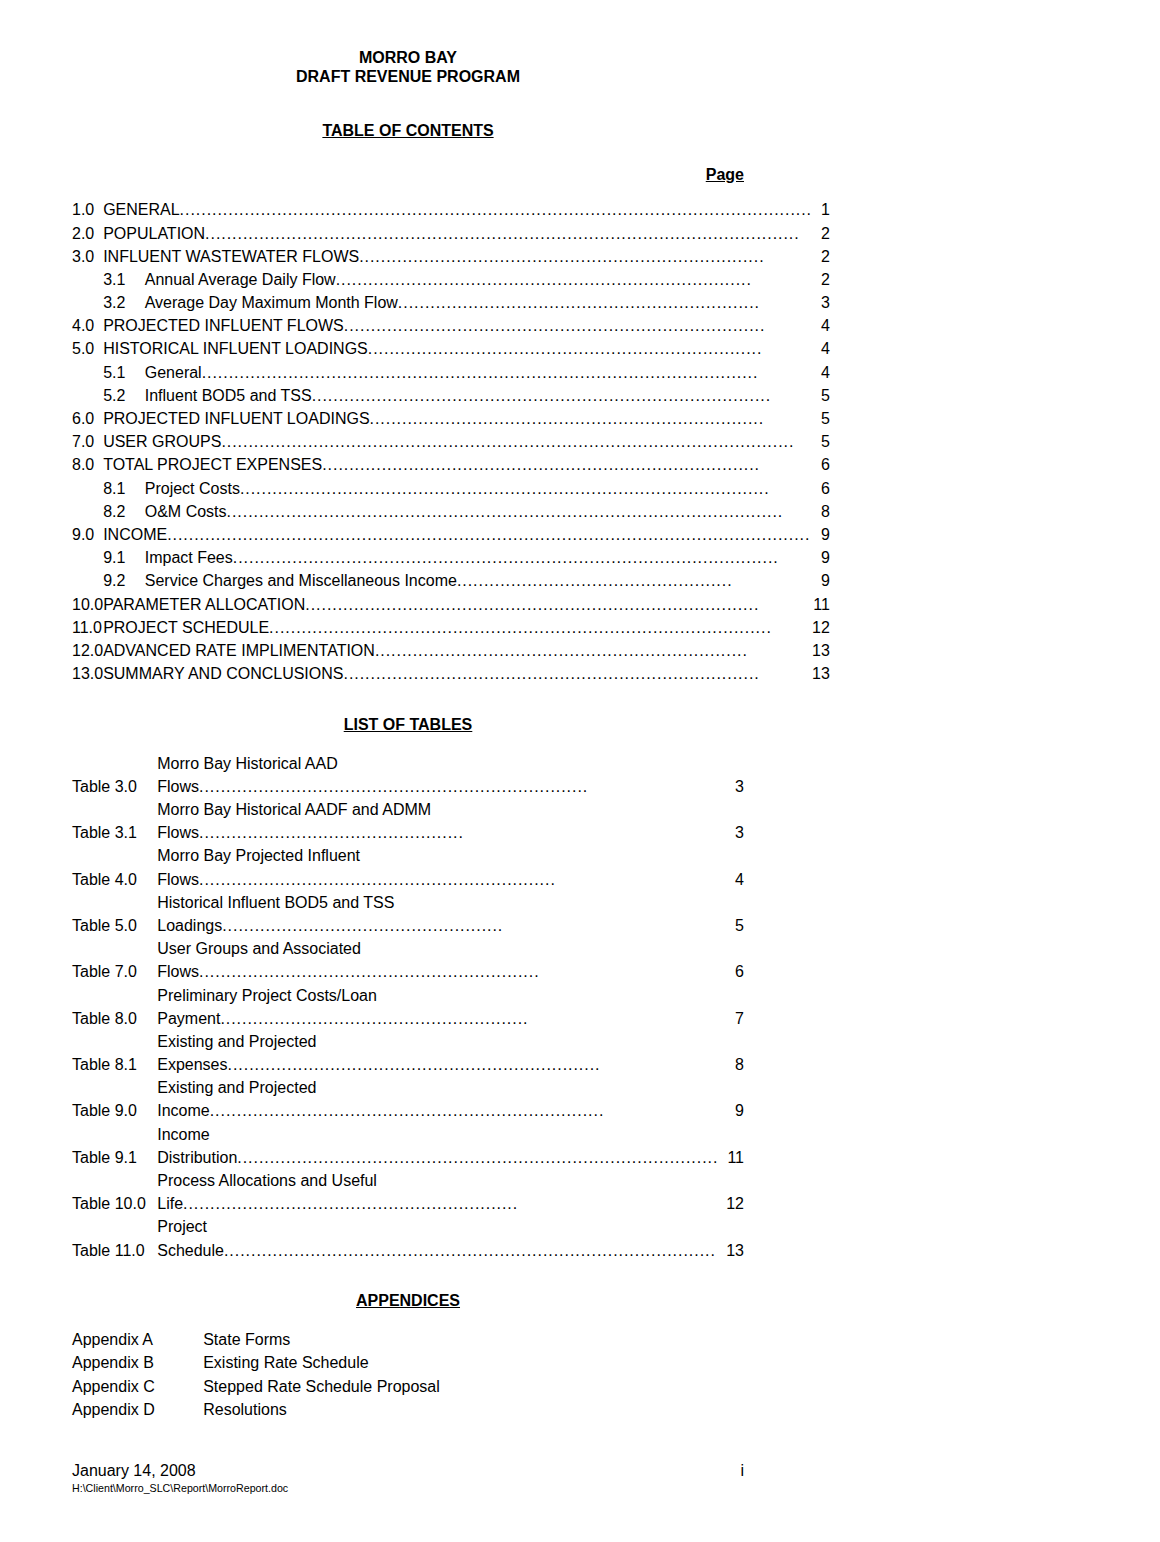MORRO BAY
DRAFT REVENUE PROGRAM
TABLE OF CONTENTS
Page
| 1.0 | GENERAL ..................................................................................................................... | 1 |
| 2.0 | POPULATION .............................................................................................................. | 2 |
| 3.0 | INFLUENT WASTEWATER FLOWS ........................................................................... | 2 |
| | 3.1 | Annual Average Daily Flow ............................................................................. | 2 |
| | 3.2 | Average Day Maximum Month Flow ................................................................... | 3 |
| 4.0 | PROJECTED INFLUENT FLOWS .............................................................................. | 4 |
| 5.0 | HISTORICAL INFLUENT LOADINGS ......................................................................... | 4 |
| | 5.1 | General ....................................................................................................... | 4 |
| | 5.2 | Influent BOD5 and TSS ..................................................................................... | 5 |
| 6.0 | PROJECTED INFLUENT LOADINGS ......................................................................... | 5 |
| 7.0 | USER GROUPS .......................................................................................................... | 5 |
| 8.0 | TOTAL PROJECT EXPENSES ................................................................................. | 6 |
| | 8.1 | Project Costs .................................................................................................. | 6 |
| | 8.2 | O&M Costs ....................................................................................................... | 8 |
| 9.0 | INCOME ....................................................................................................................... | 9 |
| | 9.1 | Impact Fees ..................................................................................................... | 9 |
| | 9.2 | Service Charges and Miscellaneous Income ................................................... | 9 |
| 10.0 | PARAMETER ALLOCATION .................................................................................... | 11 |
| 11.0 | PROJECT SCHEDULE ............................................................................................. | 12 |
| 12.0 | ADVANCED RATE IMPLIMENTATION ..................................................................... | 13 |
| 13.0 | SUMMARY AND CONCLUSIONS ............................................................................. | 13 |
LIST OF TABLES
| Table 3.0 | Morro Bay Historical AAD Flows ........................................................................ | 3 |
| Table 3.1 | Morro Bay Historical AADF and ADMM Flows ................................................. | 3 |
| Table 4.0 | Morro Bay Projected Influent Flows .................................................................. | 4 |
| Table 5.0 | Historical Influent BOD5 and TSS Loadings .................................................... | 5 |
| Table 7.0 | User Groups and Associated Flows ............................................................... | 6 |
| Table 8.0 | Preliminary Project Costs/Loan Payment ......................................................... | 7 |
| Table 8.1 | Existing and Projected Expenses ..................................................................... | 8 |
| Table 9.0 | Existing and Projected Income ......................................................................... | 9 |
| Table 9.1 | Income Distribution ......................................................................................... | 11 |
| Table 10.0 | Process Allocations and Useful Life .............................................................. | 12 |
| Table 11.0 | Project Schedule ........................................................................................... | 13 |
APPENDICES
| Appendix A | State Forms |
| Appendix B | Existing Rate Schedule |
| Appendix C | Stepped Rate Schedule Proposal |
| Appendix D | Resolutions |
January 14, 2008 H:\Client\Morro_SLC\Report\MorroReport.doc
i